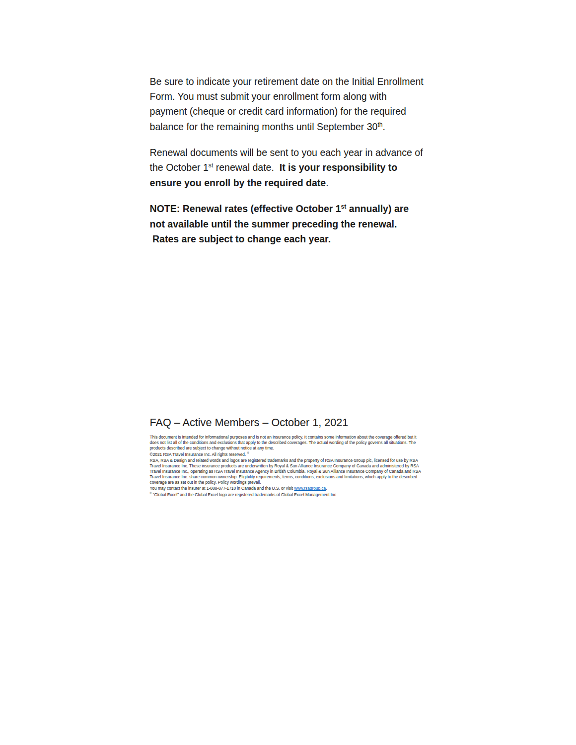Be sure to indicate your retirement date on the Initial Enrollment Form. You must submit your enrollment form along with payment (cheque or credit card information) for the required balance for the remaining months until September 30th.
Renewal documents will be sent to you each year in advance of the October 1st renewal date. It is your responsibility to ensure you enroll by the required date.
NOTE: Renewal rates (effective October 1st annually) are not available until the summer preceding the renewal. Rates are subject to change each year.
FAQ – Active Members – October 1, 2021
This document is intended for informational purposes and is not an insurance policy. It contains some information about the coverage offered but it does not list all of the conditions and exclusions that apply to the described coverages. The actual wording of the policy governs all situations. The products described are subject to change without notice at any time.
©2021 RSA Travel Insurance Inc. All rights reserved. ®
RSA, RSA & Design and related words and logos are registered trademarks and the property of RSA Insurance Group plc, licensed for use by RSA Travel Insurance Inc. These insurance products are underwritten by Royal & Sun Alliance Insurance Company of Canada and administered by RSA Travel Insurance Inc., operating as RSA Travel Insurance Agency in British Columbia. Royal & Sun Alliance Insurance Company of Canada and RSA Travel Insurance Inc. share common ownership. Eligibility requirements, terms, conditions, exclusions and limitations, which apply to the described coverage are as set out in the policy. Policy wordings prevail.
You may contact the insurer at 1-888-877-1710 in Canada and the U.S. or visit www.rsagroup.ca.
® “Global Excel” and the Global Excel logo are registered trademarks of Global Excel Management Inc